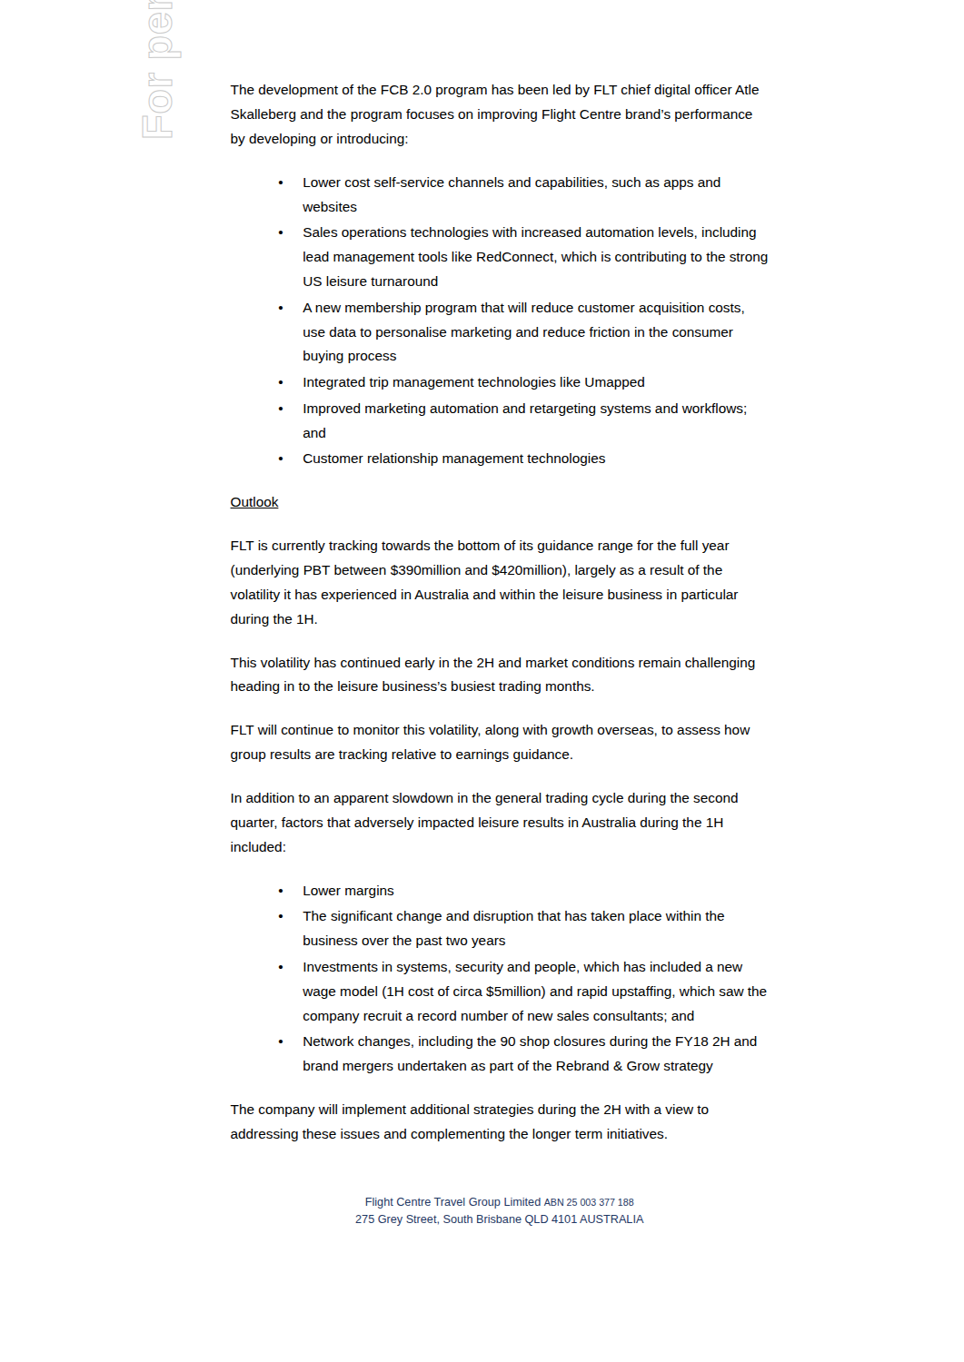For personal use only
The development of the FCB 2.0 program has been led by FLT chief digital officer Atle Skalleberg and the program focuses on improving Flight Centre brand’s performance by developing or introducing:
Lower cost self-service channels and capabilities, such as apps and websites
Sales operations technologies with increased automation levels, including lead management tools like RedConnect, which is contributing to the strong US leisure turnaround
A new membership program that will reduce customer acquisition costs, use data to personalise marketing and reduce friction in the consumer buying process
Integrated trip management technologies like Umapped
Improved marketing automation and retargeting systems and workflows; and
Customer relationship management technologies
Outlook
FLT is currently tracking towards the bottom of its guidance range for the full year (underlying PBT between $390million and $420million), largely as a result of the volatility it has experienced in Australia and within the leisure business in particular during the 1H.
This volatility has continued early in the 2H and market conditions remain challenging heading in to the leisure business’s busiest trading months.
FLT will continue to monitor this volatility, along with growth overseas, to assess how group results are tracking relative to earnings guidance.
In addition to an apparent slowdown in the general trading cycle during the second quarter, factors that adversely impacted leisure results in Australia during the 1H included:
Lower margins
The significant change and disruption that has taken place within the business over the past two years
Investments in systems, security and people, which has included a new wage model (1H cost of circa $5million) and rapid upstaffing, which saw the company recruit a record number of new sales consultants; and
Network changes, including the 90 shop closures during the FY18 2H and brand mergers undertaken as part of the Rebrand & Grow strategy
The company will implement additional strategies during the 2H with a view to addressing these issues and complementing the longer term initiatives.
Flight Centre Travel Group Limited ABN 25 003 377 188
275 Grey Street, South Brisbane QLD 4101 AUSTRALIA